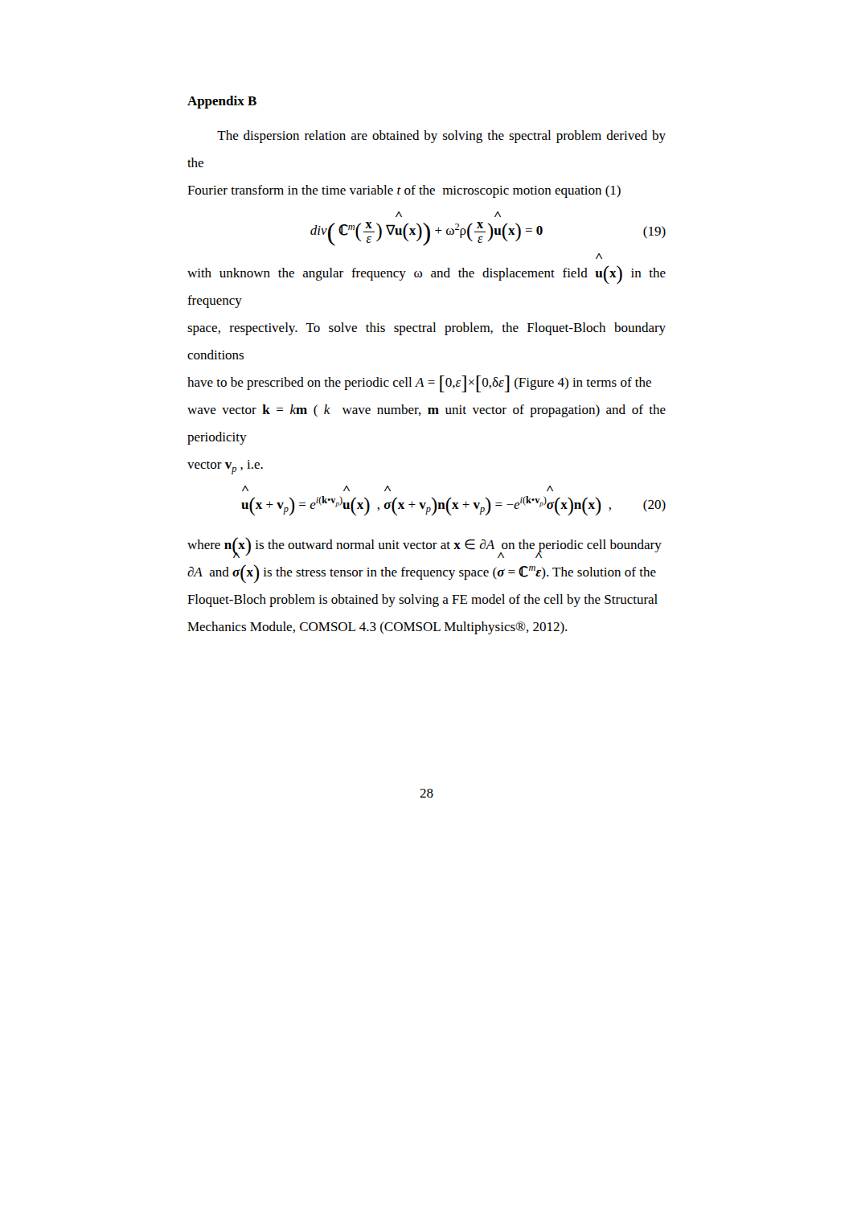Appendix B
The dispersion relation are obtained by solving the spectral problem derived by the
Fourier transform in the time variable t of the microscopic motion equation (1)
div( ℂm(xε) ∇u(x)) + ω2ρ(xε) u(x) = 0 (19)
with unknown the angular frequency ω and the displacement field u(x) in the frequency
space, respectively. To solve this spectral problem, the Floquet-Bloch boundary conditions
have to be prescribed on the periodic cell A = [0,ε]×[0,δε] (Figure 4) in terms of the
wave vector k = km ( k wave number, m unit vector of propagation) and of the periodicity
vector vp , i.e.
u(x + vp) = ei(k•vp)u(x) , σ(x + vp) n(x + vp) = −ei(k•vp)σ(x) n(x) , (20)
where n(x) is the outward normal unit vector at x ∈ ∂A on the periodic cell boundary
∂A and σ(x) is the stress tensor in the frequency space (σ = ℂmε). The solution of the
Floquet-Bloch problem is obtained by solving a FE model of the cell by the Structural
Mechanics Module, COMSOL 4.3 (COMSOL Multiphysics®, 2012).
28